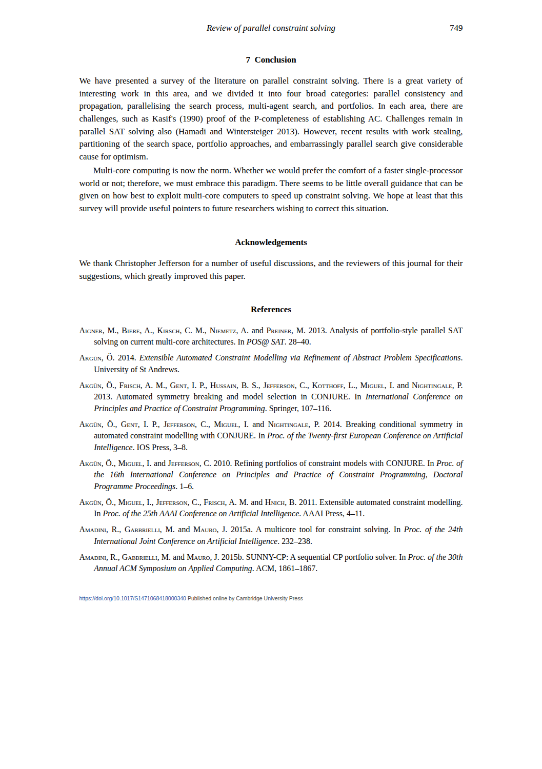Review of parallel constraint solving 749
7 Conclusion
We have presented a survey of the literature on parallel constraint solving. There is a great variety of interesting work in this area, and we divided it into four broad categories: parallel consistency and propagation, parallelising the search process, multi-agent search, and portfolios. In each area, there are challenges, such as Kasif's (1990) proof of the P-completeness of establishing AC. Challenges remain in parallel SAT solving also (Hamadi and Wintersteiger 2013). However, recent results with work stealing, partitioning of the search space, portfolio approaches, and embarrassingly parallel search give considerable cause for optimism.
Multi-core computing is now the norm. Whether we would prefer the comfort of a faster single-processor world or not; therefore, we must embrace this paradigm. There seems to be little overall guidance that can be given on how best to exploit multi-core computers to speed up constraint solving. We hope at least that this survey will provide useful pointers to future researchers wishing to correct this situation.
Acknowledgements
We thank Christopher Jefferson for a number of useful discussions, and the reviewers of this journal for their suggestions, which greatly improved this paper.
References
Aigner, M., Biere, A., Kirsch, C. M., Niemetz, A. and Preiner, M. 2013. Analysis of portfolio-style parallel SAT solving on current multi-core architectures. In POS@ SAT. 28–40.
Akgün, Ö. 2014. Extensible Automated Constraint Modelling via Refinement of Abstract Problem Specifications. University of St Andrews.
Akgün, Ö., Frisch, A. M., Gent, I. P., Hussain, B. S., Jefferson, C., Kotthoff, L., Miguel, I. and Nightingale, P. 2013. Automated symmetry breaking and model selection in CONJURE. In International Conference on Principles and Practice of Constraint Programming. Springer, 107–116.
Akgün, Ö., Gent, I. P., Jefferson, C., Miguel, I. and Nightingale, P. 2014. Breaking conditional symmetry in automated constraint modelling with CONJURE. In Proc. of the Twenty-first European Conference on Artificial Intelligence. IOS Press, 3–8.
Akgün, Ö., Miguel, I. and Jefferson, C. 2010. Refining portfolios of constraint models with CONJURE. In Proc. of the 16th International Conference on Principles and Practice of Constraint Programming, Doctoral Programme Proceedings. 1–6.
Akgün, Ö., Miguel, I., Jefferson, C., Frisch, A. M. and Hnich, B. 2011. Extensible automated constraint modelling. In Proc. of the 25th AAAI Conference on Artificial Intelligence. AAAI Press, 4–11.
Amadini, R., Gabbrielli, M. and Mauro, J. 2015a. A multicore tool for constraint solving. In Proc. of the 24th International Joint Conference on Artificial Intelligence. 232–238.
Amadini, R., Gabbrielli, M. and Mauro, J. 2015b. SUNNY-CP: A sequential CP portfolio solver. In Proc. of the 30th Annual ACM Symposium on Applied Computing. ACM, 1861–1867.
https://doi.org/10.1017/S1471068418000340 Published online by Cambridge University Press